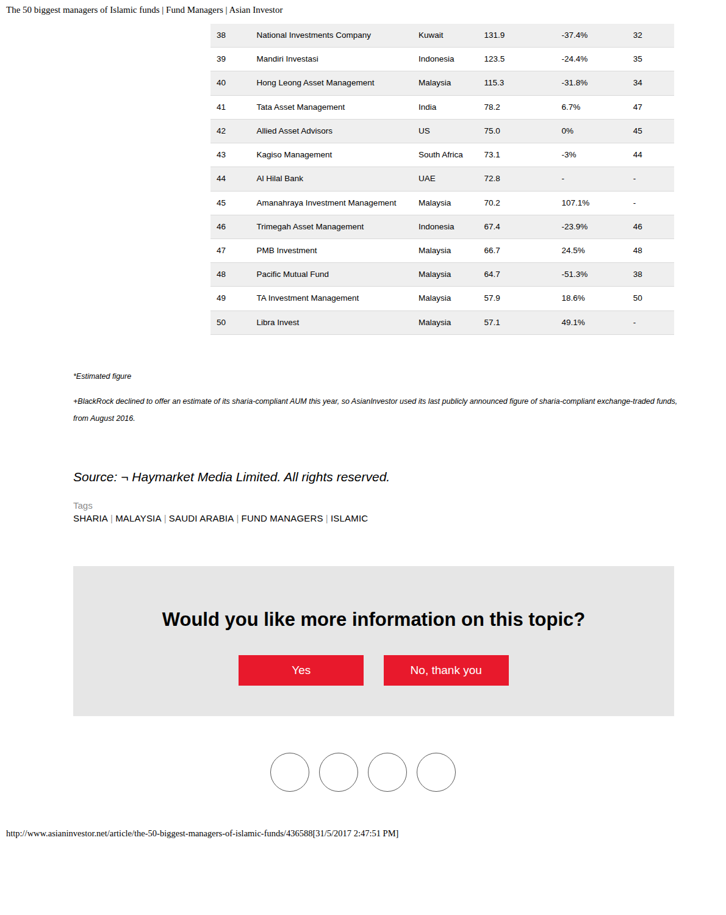The 50 biggest managers of Islamic funds | Fund Managers | Asian Investor
| 38 | National Investments Company | Kuwait | 131.9 | -37.4% | 32 |
| 39 | Mandiri Investasi | Indonesia | 123.5 | -24.4% | 35 |
| 40 | Hong Leong Asset Management | Malaysia | 115.3 | -31.8% | 34 |
| 41 | Tata Asset Management | India | 78.2 | 6.7% | 47 |
| 42 | Allied Asset Advisors | US | 75.0 | 0% | 45 |
| 43 | Kagiso Management | South Africa | 73.1 | -3% | 44 |
| 44 | Al Hilal Bank | UAE | 72.8 | - | - |
| 45 | Amanahraya Investment Management | Malaysia | 70.2 | 107.1% | - |
| 46 | Trimegah Asset Management | Indonesia | 67.4 | -23.9% | 46 |
| 47 | PMB Investment | Malaysia | 66.7 | 24.5% | 48 |
| 48 | Pacific Mutual Fund | Malaysia | 64.7 | -51.3% | 38 |
| 49 | TA Investment Management | Malaysia | 57.9 | 18.6% | 50 |
| 50 | Libra Invest | Malaysia | 57.1 | 49.1% | - |
*Estimated figure
+BlackRock declined to offer an estimate of its sharia-compliant AUM this year, so AsianInvestor used its last publicly announced figure of sharia-compliant exchange-traded funds, from August 2016.
Source: ¬ Haymarket Media Limited. All rights reserved.
Tags
SHARIA|MALAYSIA|SAUDI ARABIA|FUND MANAGERS|ISLAMIC
Would you like more information on this topic?
Yes No, thank you
http://www.asianinvestor.net/article/the-50-biggest-managers-of-islamic-funds/436588[31/5/2017 2:47:51 PM]